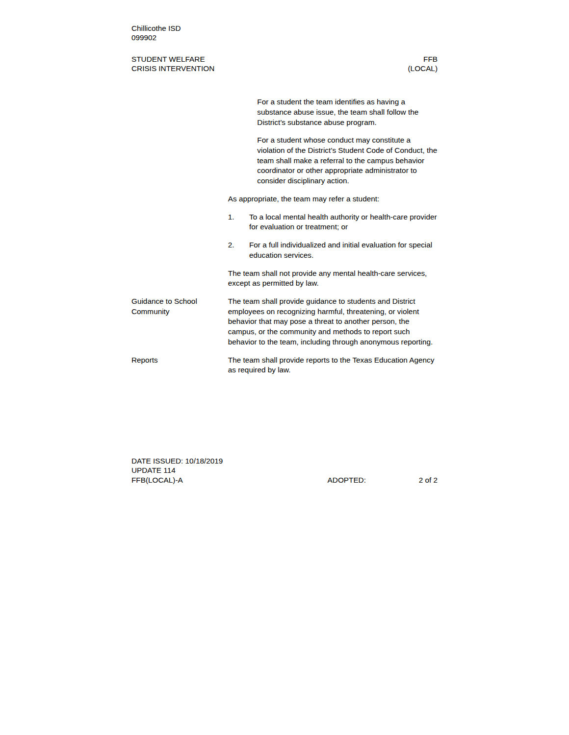Chillicothe ISD
099902
STUDENT WELFARE
CRISIS INTERVENTION
FFB
(LOCAL)
For a student the team identifies as having a substance abuse issue, the team shall follow the District’s substance abuse program.
For a student whose conduct may constitute a violation of the District’s Student Code of Conduct, the team shall make a referral to the campus behavior coordinator or other appropriate administrator to consider disciplinary action.
As appropriate, the team may refer a student:
1. To a local mental health authority or health-care provider for evaluation or treatment; or
2. For a full individualized and initial evaluation for special education services.
The team shall not provide any mental health-care services, except as permitted by law.
Guidance to School Community
The team shall provide guidance to students and District employees on recognizing harmful, threatening, or violent behavior that may pose a threat to another person, the campus, or the community and methods to report such behavior to the team, including through anonymous reporting.
Reports
The team shall provide reports to the Texas Education Agency as required by law.
DATE ISSUED: 10/18/2019
UPDATE 114
FFB(LOCAL)-A
ADOPTED:
2 of 2